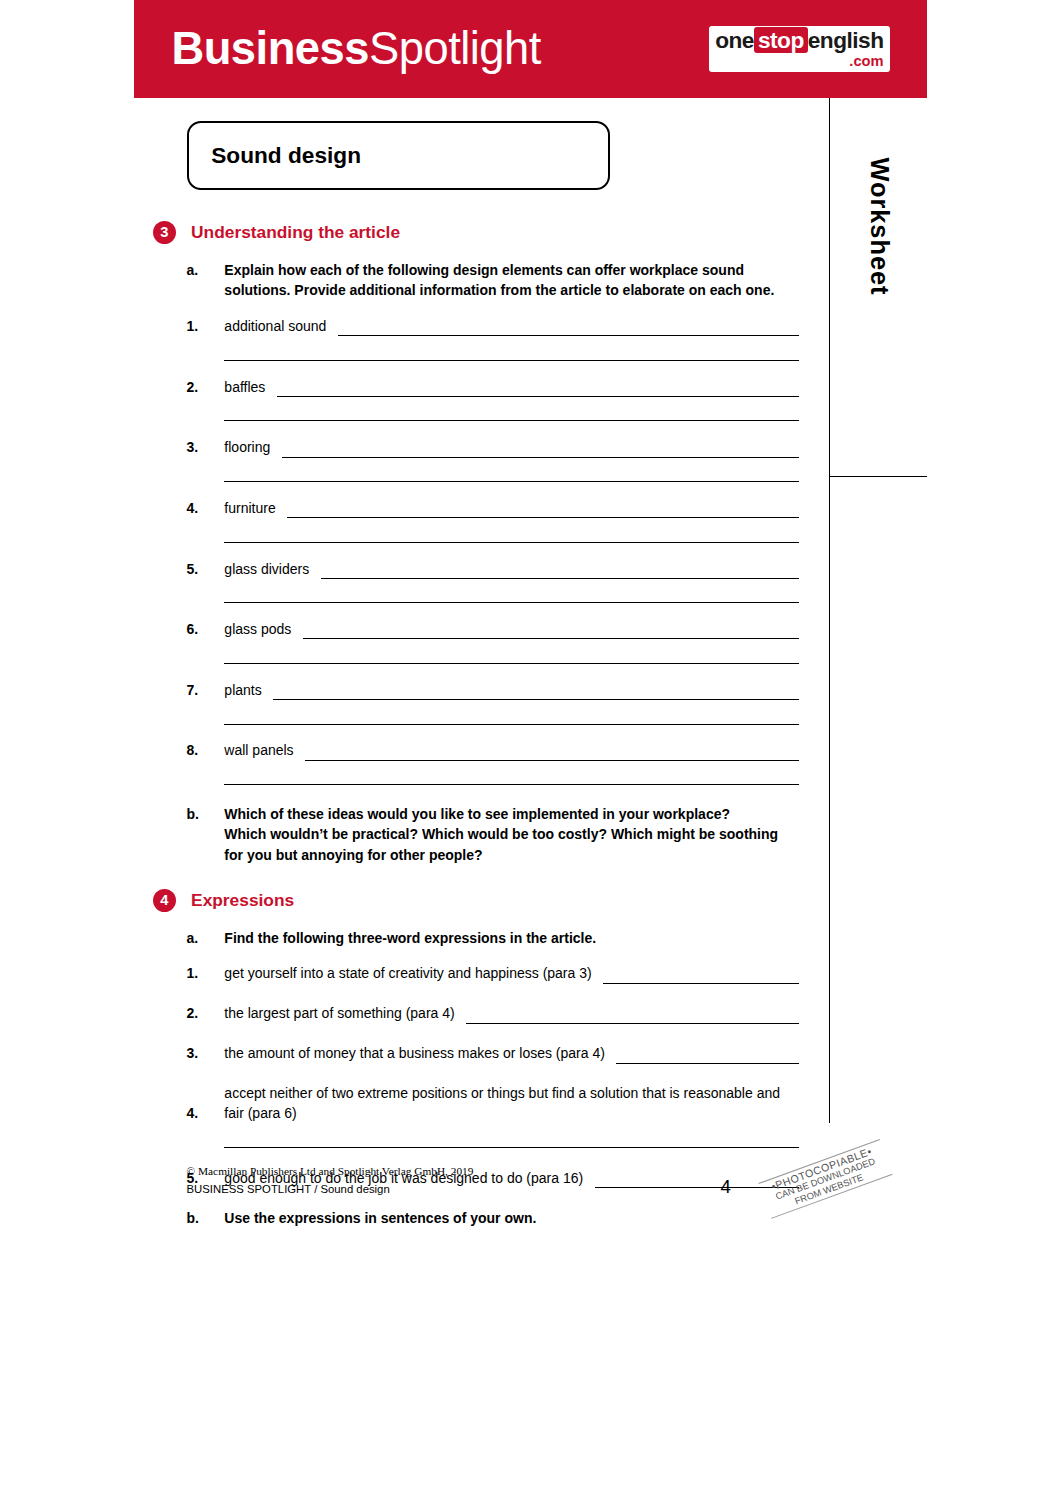BusinessSpotlight
onestopenglish
.com
Worksheet
Sound design
3
Understanding the article
a.
Explain how each of the following design elements can offer workplace sound solutions. Provide additional information from the article to elaborate on each one.
1. additional sound
2. baffles
3. flooring
4. furniture
5. glass dividers
6. glass pods
7. plants
8. wall panels
b.
Which of these ideas would you like to see implemented in your workplace?
Which wouldn’t be practical? Which would be too costly? Which might be soothing for you but annoying for other people?
4
Expressions
a.
Find the following three-word expressions in the article.
1. get yourself into a state of creativity and happiness (para 3)
2. the largest part of something (para 4)
3. the amount of money that a business makes or loses (para 4)
4. accept neither of two extreme positions or things but find a solution that is reasonable and fair (para 6)
5. good enough to do the job it was designed to do (para 16)
b.
Use the expressions in sentences of your own.
© Macmillan Publishers Ltd and Spotlight Verlag GmbH, 2019
BUSINESS SPOTLIGHT / Sound design
4
•PHOTOCOPIABLE•
CAN BE DOWNLOADED
FROM WEBSITE